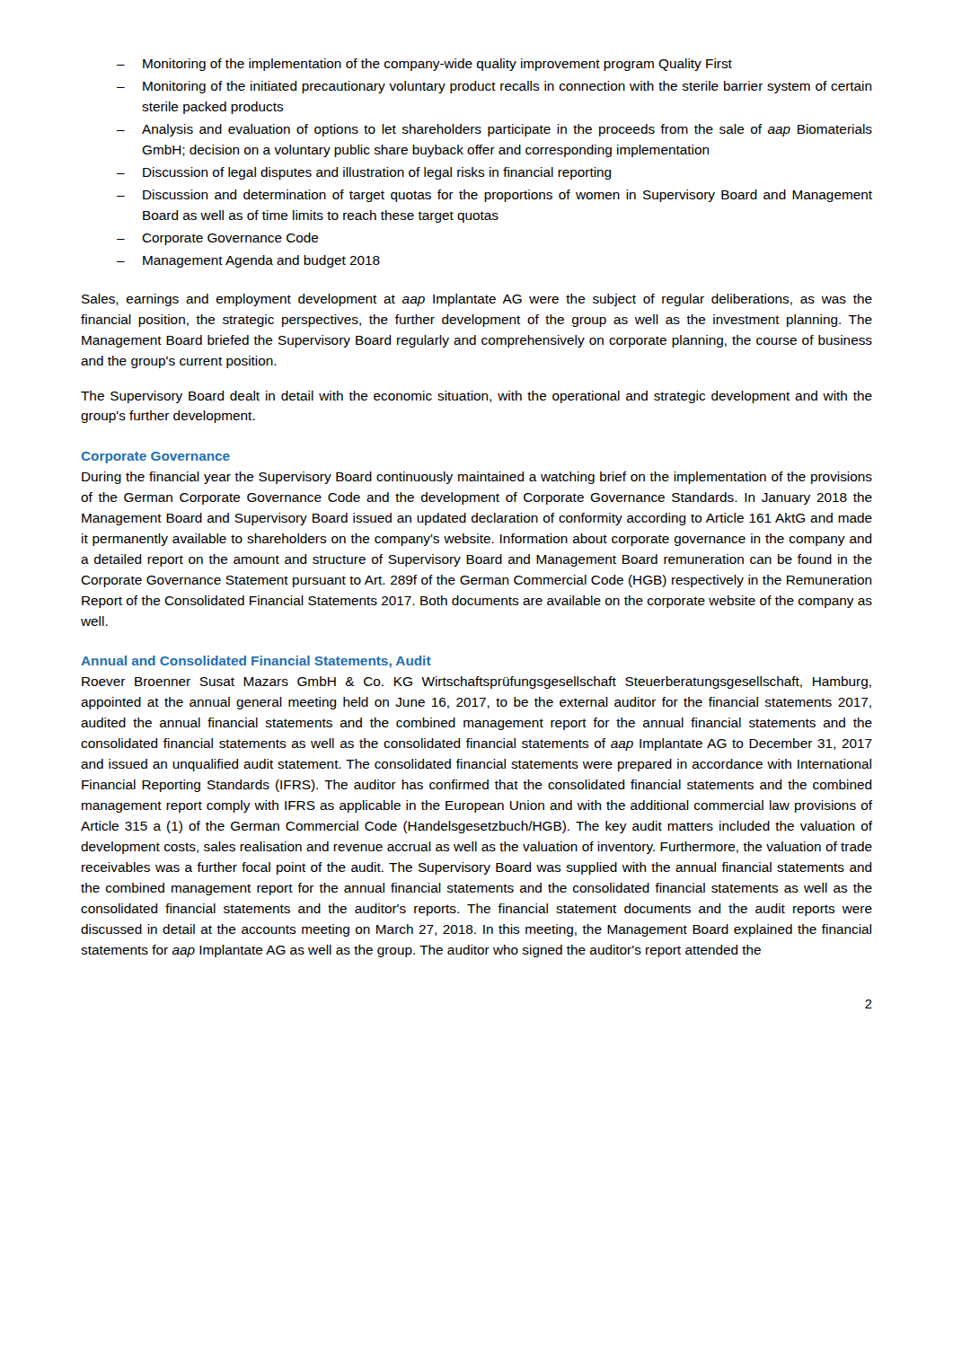Monitoring of the implementation of the company-wide quality improvement program Quality First
Monitoring of the initiated precautionary voluntary product recalls in connection with the sterile barrier system of certain sterile packed products
Analysis and evaluation of options to let shareholders participate in the proceeds from the sale of aap Biomaterials GmbH; decision on a voluntary public share buyback offer and corresponding implementation
Discussion of legal disputes and illustration of legal risks in financial reporting
Discussion and determination of target quotas for the proportions of women in Supervisory Board and Management Board as well as of time limits to reach these target quotas
Corporate Governance Code
Management Agenda and budget 2018
Sales, earnings and employment development at aap Implantate AG were the subject of regular deliberations, as was the financial position, the strategic perspectives, the further development of the group as well as the investment planning. The Management Board briefed the Supervisory Board regularly and comprehensively on corporate planning, the course of business and the group's current position.
The Supervisory Board dealt in detail with the economic situation, with the operational and strategic development and with the group's further development.
Corporate Governance
During the financial year the Supervisory Board continuously maintained a watching brief on the implementation of the provisions of the German Corporate Governance Code and the development of Corporate Governance Standards. In January 2018 the Management Board and Supervisory Board issued an updated declaration of conformity according to Article 161 AktG and made it permanently available to shareholders on the company's website. Information about corporate governance in the company and a detailed report on the amount and structure of Supervisory Board and Management Board remuneration can be found in the Corporate Governance Statement pursuant to Art. 289f of the German Commercial Code (HGB) respectively in the Remuneration Report of the Consolidated Financial Statements 2017. Both documents are available on the corporate website of the company as well.
Annual and Consolidated Financial Statements, Audit
Roever Broenner Susat Mazars GmbH & Co. KG Wirtschaftsprüfungsgesellschaft Steuerberatungsgesellschaft, Hamburg, appointed at the annual general meeting held on June 16, 2017, to be the external auditor for the financial statements 2017, audited the annual financial statements and the combined management report for the annual financial statements and the consolidated financial statements as well as the consolidated financial statements of aap Implantate AG to December 31, 2017 and issued an unqualified audit statement. The consolidated financial statements were prepared in accordance with International Financial Reporting Standards (IFRS). The auditor has confirmed that the consolidated financial statements and the combined management report comply with IFRS as applicable in the European Union and with the additional commercial law provisions of Article 315 a (1) of the German Commercial Code (Handelsgesetzbuch/HGB). The key audit matters included the valuation of development costs, sales realisation and revenue accrual as well as the valuation of inventory. Furthermore, the valuation of trade receivables was a further focal point of the audit. The Supervisory Board was supplied with the annual financial statements and the combined management report for the annual financial statements and the consolidated financial statements as well as the consolidated financial statements and the auditor's reports. The financial statement documents and the audit reports were discussed in detail at the accounts meeting on March 27, 2018. In this meeting, the Management Board explained the financial statements for aap Implantate AG as well as the group. The auditor who signed the auditor's report attended the
2